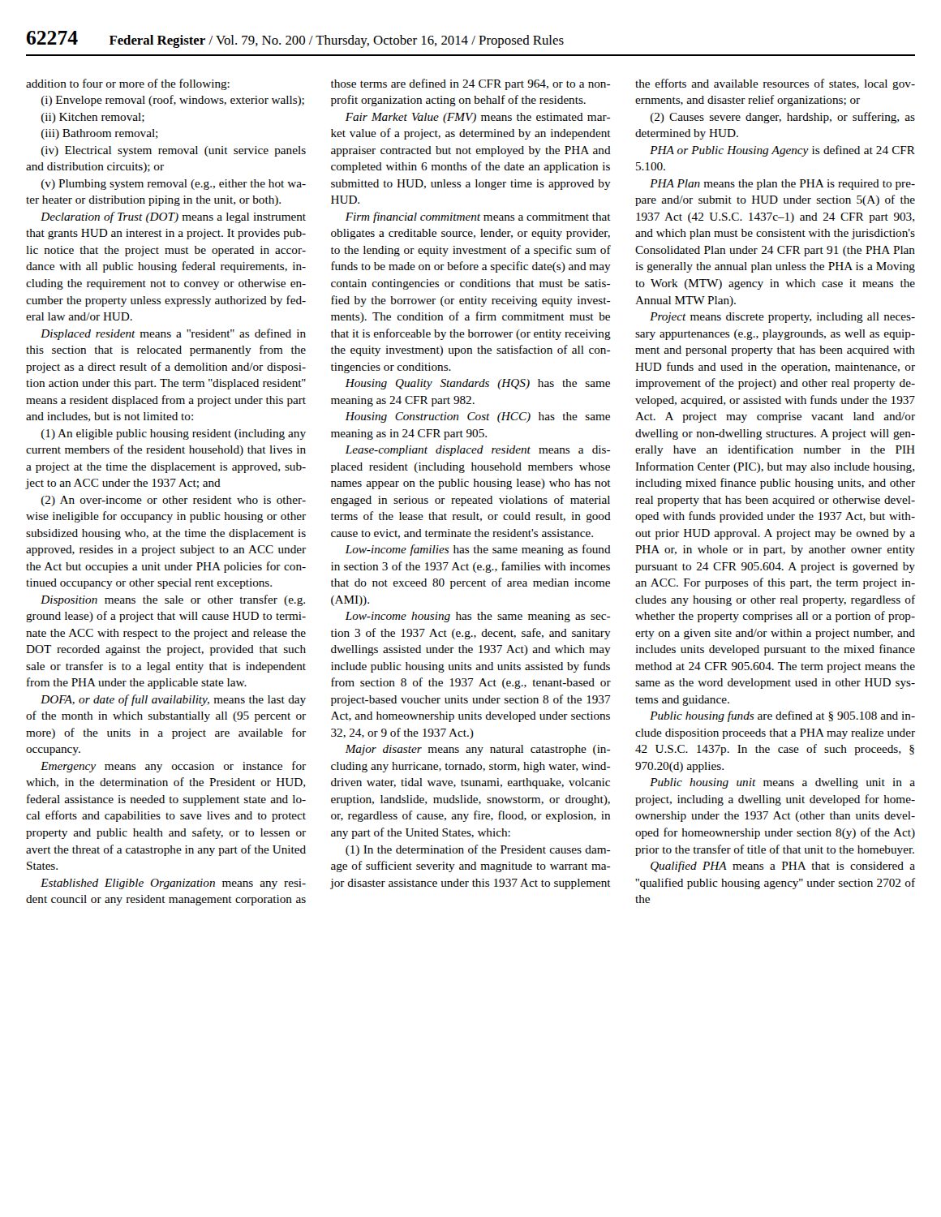62274 Federal Register / Vol. 79, No. 200 / Thursday, October 16, 2014 / Proposed Rules
addition to four or more of the following:
(i) Envelope removal (roof, windows, exterior walls);
(ii) Kitchen removal;
(iii) Bathroom removal;
(iv) Electrical system removal (unit service panels and distribution circuits); or
(v) Plumbing system removal (e.g., either the hot water heater or distribution piping in the unit, or both).
Declaration of Trust (DOT) means a legal instrument that grants HUD an interest in a project. It provides public notice that the project must be operated in accordance with all public housing federal requirements, including the requirement not to convey or otherwise encumber the property unless expressly authorized by federal law and/or HUD.
Displaced resident means a ''resident'' as defined in this section that is relocated permanently from the project as a direct result of a demolition and/or disposition action under this part. The term ''displaced resident'' means a resident displaced from a project under this part and includes, but is not limited to:
(1) An eligible public housing resident (including any current members of the resident household) that lives in a project at the time the displacement is approved, subject to an ACC under the 1937 Act; and
(2) An over-income or other resident who is otherwise ineligible for occupancy in public housing or other subsidized housing who, at the time the displacement is approved, resides in a project subject to an ACC under the Act but occupies a unit under PHA policies for continued occupancy or other special rent exceptions.
Disposition means the sale or other transfer (e.g. ground lease) of a project that will cause HUD to terminate the ACC with respect to the project and release the DOT recorded against the project, provided that such sale or transfer is to a legal entity that is independent from the PHA under the applicable state law.
DOFA, or date of full availability, means the last day of the month in which substantially all (95 percent or more) of the units in a project are available for occupancy.
Emergency means any occasion or instance for which, in the determination of the President or HUD, federal assistance is needed to supplement state and local efforts and capabilities to save lives and to protect property and public health and safety, or to lessen or avert the threat of a catastrophe in any part of the United States.
Established Eligible Organization means any resident council or any resident management corporation as those terms are defined in 24 CFR part 964, or to a nonprofit organization acting on behalf of the residents.
Fair Market Value (FMV) means the estimated market value of a project, as determined by an independent appraiser contracted but not employed by the PHA and completed within 6 months of the date an application is submitted to HUD, unless a longer time is approved by HUD.
Firm financial commitment means a commitment that obligates a creditable source, lender, or equity provider, to the lending or equity investment of a specific sum of funds to be made on or before a specific date(s) and may contain contingencies or conditions that must be satisfied by the borrower (or entity receiving equity investments). The condition of a firm commitment must be that it is enforceable by the borrower (or entity receiving the equity investment) upon the satisfaction of all contingencies or conditions.
Housing Quality Standards (HQS) has the same meaning as 24 CFR part 982.
Housing Construction Cost (HCC) has the same meaning as in 24 CFR part 905.
Lease-compliant displaced resident means a displaced resident (including household members whose names appear on the public housing lease) who has not engaged in serious or repeated violations of material terms of the lease that result, or could result, in good cause to evict, and terminate the resident's assistance.
Low-income families has the same meaning as found in section 3 of the 1937 Act (e.g., families with incomes that do not exceed 80 percent of area median income (AMI)).
Low-income housing has the same meaning as section 3 of the 1937 Act (e.g., decent, safe, and sanitary dwellings assisted under the 1937 Act) and which may include public housing units and units assisted by funds from section 8 of the 1937 Act (e.g., tenant-based or project-based voucher units under section 8 of the 1937 Act, and homeownership units developed under sections 32, 24, or 9 of the 1937 Act.)
Major disaster means any natural catastrophe (including any hurricane, tornado, storm, high water, wind-driven water, tidal wave, tsunami, earthquake, volcanic eruption, landslide, mudslide, snowstorm, or drought), or, regardless of cause, any fire, flood, or explosion, in any part of the United States, which:
(1) In the determination of the President causes damage of sufficient severity and magnitude to warrant major disaster assistance under this 1937 Act to supplement the efforts and available resources of states, local governments, and disaster relief organizations; or
(2) Causes severe danger, hardship, or suffering, as determined by HUD.
PHA or Public Housing Agency is defined at 24 CFR 5.100.
PHA Plan means the plan the PHA is required to prepare and/or submit to HUD under section 5(A) of the 1937 Act (42 U.S.C. 1437c–1) and 24 CFR part 903, and which plan must be consistent with the jurisdiction's Consolidated Plan under 24 CFR part 91 (the PHA Plan is generally the annual plan unless the PHA is a Moving to Work (MTW) agency in which case it means the Annual MTW Plan).
Project means discrete property, including all necessary appurtenances (e.g., playgrounds, as well as equipment and personal property that has been acquired with HUD funds and used in the operation, maintenance, or improvement of the project) and other real property developed, acquired, or assisted with funds under the 1937 Act. A project may comprise vacant land and/or dwelling or non-dwelling structures. A project will generally have an identification number in the PIH Information Center (PIC), but may also include housing, including mixed finance public housing units, and other real property that has been acquired or otherwise developed with funds provided under the 1937 Act, but without prior HUD approval. A project may be owned by a PHA or, in whole or in part, by another owner entity pursuant to 24 CFR 905.604. A project is governed by an ACC. For purposes of this part, the term project includes any housing or other real property, regardless of whether the property comprises all or a portion of property on a given site and/or within a project number, and includes units developed pursuant to the mixed finance method at 24 CFR 905.604. The term project means the same as the word development used in other HUD systems and guidance.
Public housing funds are defined at § 905.108 and include disposition proceeds that a PHA may realize under 42 U.S.C. 1437p. In the case of such proceeds, § 970.20(d) applies.
Public housing unit means a dwelling unit in a project, including a dwelling unit developed for homeownership under the 1937 Act (other than units developed for homeownership under section 8(y) of the Act) prior to the transfer of title of that unit to the homebuyer.
Qualified PHA means a PHA that is considered a ''qualified public housing agency'' under section 2702 of the